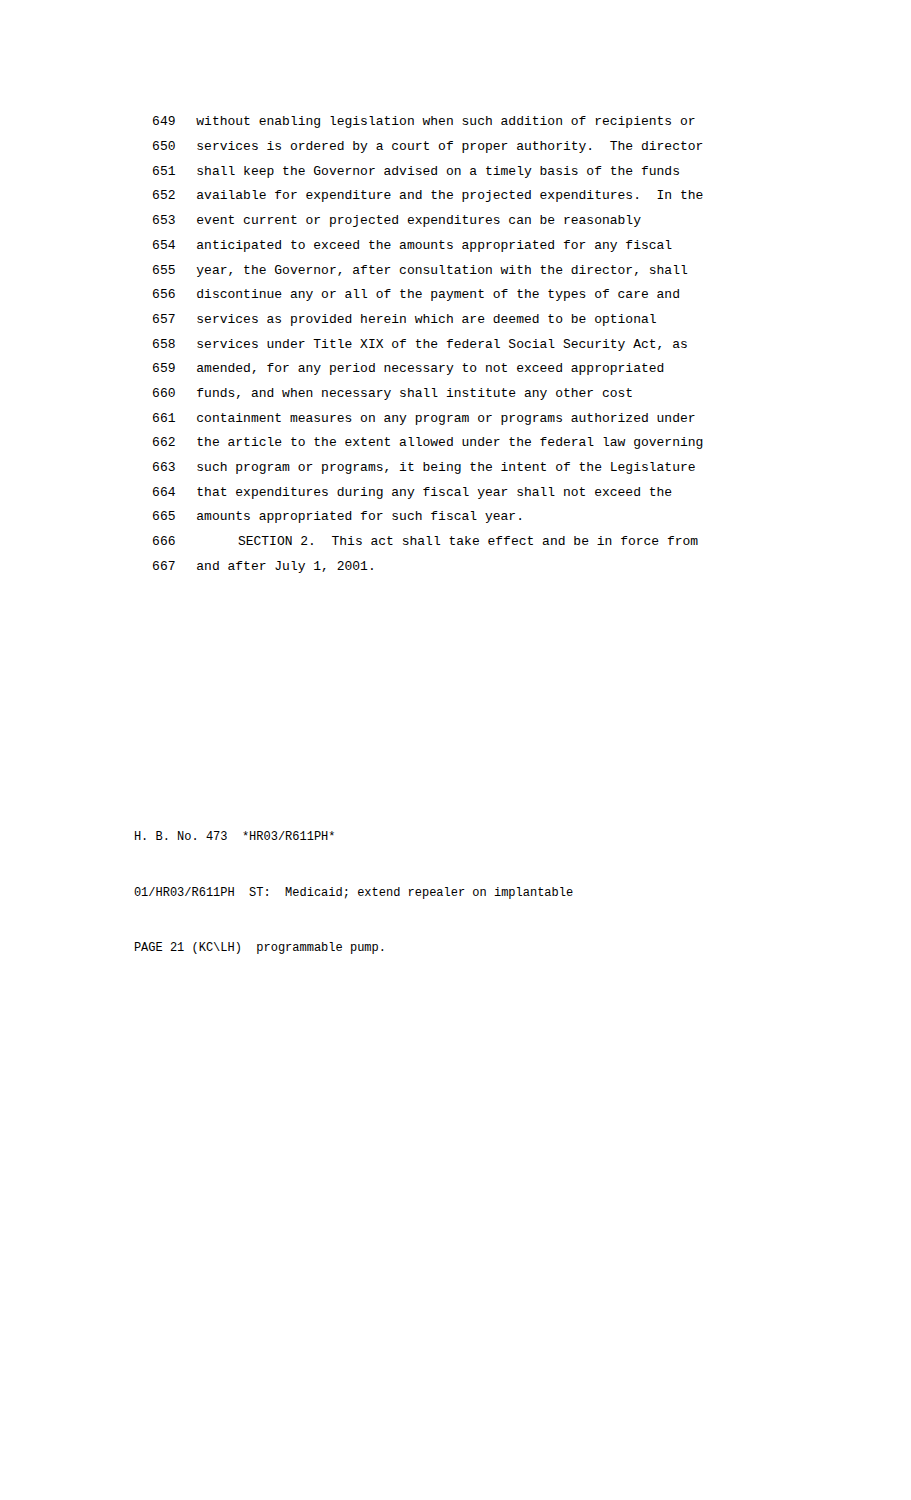649 without enabling legislation when such addition of recipients or
650 services is ordered by a court of proper authority. The director
651 shall keep the Governor advised on a timely basis of the funds
652 available for expenditure and the projected expenditures. In the
653 event current or projected expenditures can be reasonably
654 anticipated to exceed the amounts appropriated for any fiscal
655 year, the Governor, after consultation with the director, shall
656 discontinue any or all of the payment of the types of care and
657 services as provided herein which are deemed to be optional
658 services under Title XIX of the federal Social Security Act, as
659 amended, for any period necessary to not exceed appropriated
660 funds, and when necessary shall institute any other cost
661 containment measures on any program or programs authorized under
662 the article to the extent allowed under the federal law governing
663 such program or programs, it being the intent of the Legislature
664 that expenditures during any fiscal year shall not exceed the
665 amounts appropriated for such fiscal year.
666 SECTION 2. This act shall take effect and be in force from
667 and after July 1, 2001.
H. B. No. 473
*HR03/R611PH*
01/HR03/R611PH
ST: Medicaid; extend repealer on implantable
PAGE 21 (KC\LH)
programmable pump.